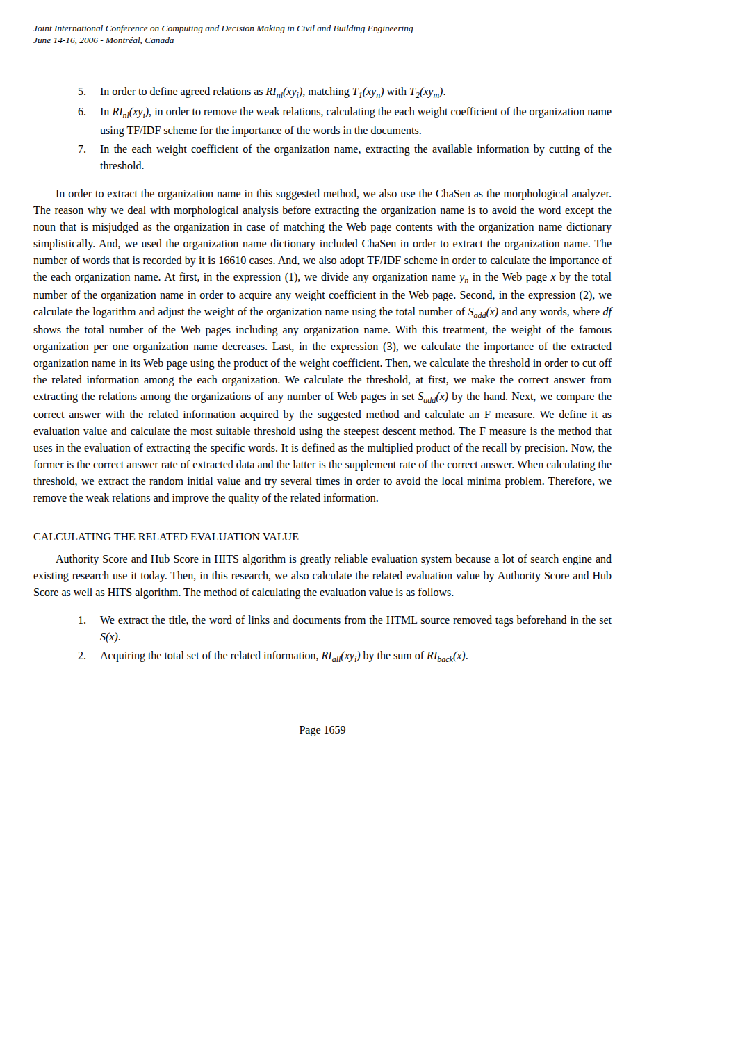Joint International Conference on Computing and Decision Making in Civil and Building Engineering
June 14-16, 2006 - Montréal, Canada
In order to define agreed relations as RInl(xyi), matching T1(xyn) with T2(xym).
In RInl(xyi), in order to remove the weak relations, calculating the each weight coefficient of the organization name using TF/IDF scheme for the importance of the words in the documents.
In the each weight coefficient of the organization name, extracting the available information by cutting of the threshold.
In order to extract the organization name in this suggested method, we also use the ChaSen as the morphological analyzer. The reason why we deal with morphological analysis before extracting the organization name is to avoid the word except the noun that is misjudged as the organization in case of matching the Web page contents with the organization name dictionary simplistically. And, we used the organization name dictionary included ChaSen in order to extract the organization name. The number of words that is recorded by it is 16610 cases. And, we also adopt TF/IDF scheme in order to calculate the importance of the each organization name. At first, in the expression (1), we divide any organization name yn in the Web page x by the total number of the organization name in order to acquire any weight coefficient in the Web page. Second, in the expression (2), we calculate the logarithm and adjust the weight of the organization name using the total number of Sadd(x) and any words, where df shows the total number of the Web pages including any organization name. With this treatment, the weight of the famous organization per one organization name decreases. Last, in the expression (3), we calculate the importance of the extracted organization name in its Web page using the product of the weight coefficient. Then, we calculate the threshold in order to cut off the related information among the each organization. We calculate the threshold, at first, we make the correct answer from extracting the relations among the organizations of any number of Web pages in set Sadd(x) by the hand. Next, we compare the correct answer with the related information acquired by the suggested method and calculate an F measure. We define it as evaluation value and calculate the most suitable threshold using the steepest descent method. The F measure is the method that uses in the evaluation of extracting the specific words. It is defined as the multiplied product of the recall by precision. Now, the former is the correct answer rate of extracted data and the latter is the supplement rate of the correct answer. When calculating the threshold, we extract the random initial value and try several times in order to avoid the local minima problem. Therefore, we remove the weak relations and improve the quality of the related information.
Calculating the Related Evaluation Value
Authority Score and Hub Score in HITS algorithm is greatly reliable evaluation system because a lot of search engine and existing research use it today. Then, in this research, we also calculate the related evaluation value by Authority Score and Hub Score as well as HITS algorithm. The method of calculating the evaluation value is as follows.
We extract the title, the word of links and documents from the HTML source removed tags beforehand in the set S(x).
Acquiring the total set of the related information, RIall(xyi) by the sum of RIback(x).
Page 1659